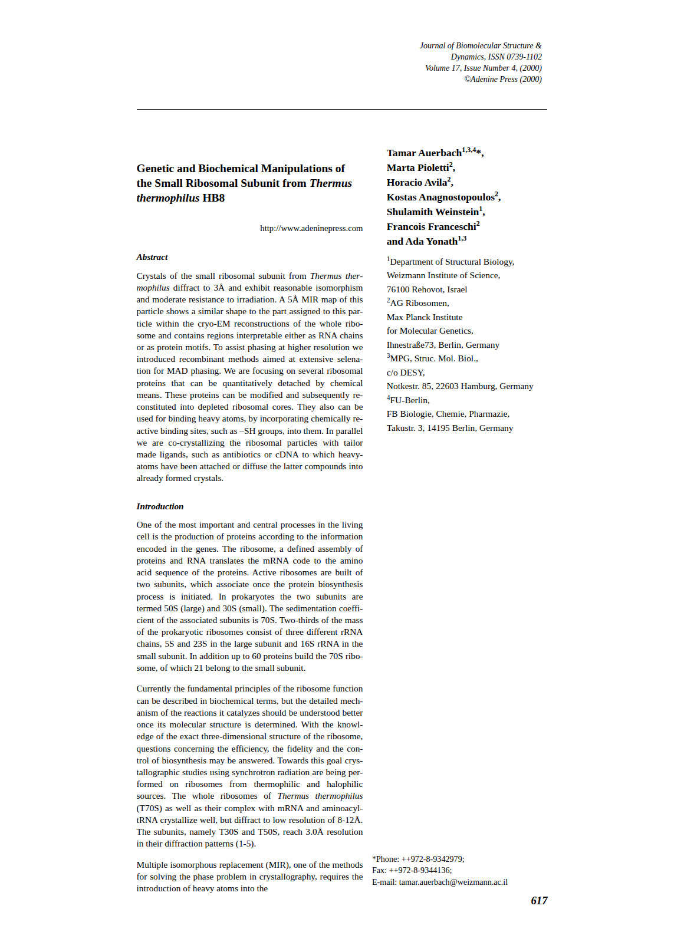Journal of Biomolecular Structure &
Dynamics, ISSN 0739-1102
Volume 17, Issue Number 4, (2000)
©Adenine Press (2000)
Genetic and Biochemical Manipulations of the Small Ribosomal Subunit from Thermus thermophilus HB8
http://www.adeninepress.com
Abstract
Crystals of the small ribosomal subunit from Thermus thermophilus diffract to 3Å and exhibit reasonable isomorphism and moderate resistance to irradiation. A 5Å MIR map of this particle shows a similar shape to the part assigned to this particle within the cryo-EM reconstructions of the whole ribosome and contains regions interpretable either as RNA chains or as protein motifs. To assist phasing at higher resolution we introduced recombinant methods aimed at extensive selenation for MAD phasing. We are focusing on several ribosomal proteins that can be quantitatively detached by chemical means. These proteins can be modified and subsequently reconstituted into depleted ribosomal cores. They also can be used for binding heavy atoms, by incorporating chemically reactive binding sites, such as –SH groups, into them. In parallel we are co-crystallizing the ribosomal particles with tailor made ligands, such as antibiotics or cDNA to which heavy-atoms have been attached or diffuse the latter compounds into already formed crystals.
Introduction
One of the most important and central processes in the living cell is the production of proteins according to the information encoded in the genes. The ribosome, a defined assembly of proteins and RNA translates the mRNA code to the amino acid sequence of the proteins. Active ribosomes are built of two subunits, which associate once the protein biosynthesis process is initiated. In prokaryotes the two subunits are termed 50S (large) and 30S (small). The sedimentation coefficient of the associated subunits is 70S. Two-thirds of the mass of the prokaryotic ribosomes consist of three different rRNA chains, 5S and 23S in the large subunit and 16S rRNA in the small subunit. In addition up to 60 proteins build the 70S ribosome, of which 21 belong to the small subunit.
Currently the fundamental principles of the ribosome function can be described in biochemical terms, but the detailed mechanism of the reactions it catalyzes should be understood better once its molecular structure is determined. With the knowledge of the exact three-dimensional structure of the ribosome, questions concerning the efficiency, the fidelity and the control of biosynthesis may be answered. Towards this goal crystallographic studies using synchrotron radiation are being performed on ribosomes from thermophilic and halophilic sources. The whole ribosomes of Thermus thermophilus (T70S) as well as their complex with mRNA and aminoacyl-tRNA crystallize well, but diffract to low resolution of 8-12Å. The subunits, namely T30S and T50S, reach 3.0Å resolution in their diffraction patterns (1-5).
Multiple isomorphous replacement (MIR), one of the methods for solving the phase problem in crystallography, requires the introduction of heavy atoms into the
Tamar Auerbach1,3,4*,
Marta Pioletti2,
Horacio Avila2,
Kostas Anagnostopoulos2,
Shulamith Weinstein1,
Francois Franceschi2
and Ada Yonath1,3
1Department of Structural Biology,
Weizmann Institute of Science,
76100 Rehovot, Israel
2AG Ribosomen,
Max Planck Institute
for Molecular Genetics,
Ihnestraße73, Berlin, Germany
3MPG, Struc. Mol. Biol.,
c/o DESY,
Notkestr. 85, 22603 Hamburg, Germany
4FU-Berlin,
FB Biologie, Chemie, Pharmazie,
Takustr. 3, 14195 Berlin, Germany
*Phone: ++972-8-9342979;
Fax: ++972-8-9344136;
E-mail: tamar.auerbach@weizmann.ac.il
617